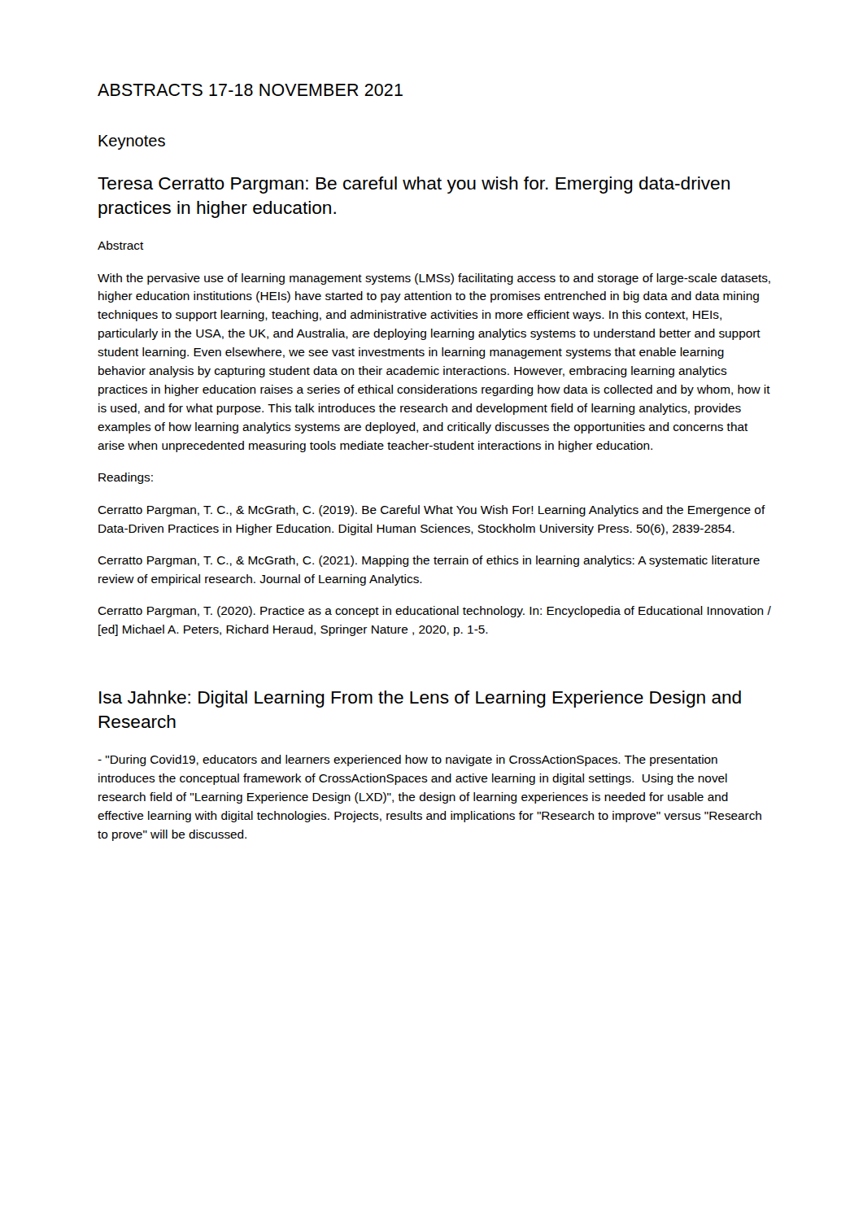ABSTRACTS 17-18 NOVEMBER 2021
Keynotes
Teresa Cerratto Pargman: Be careful what you wish for. Emerging data-driven practices in higher education.
Abstract
With the pervasive use of learning management systems (LMSs) facilitating access to and storage of large-scale datasets, higher education institutions (HEIs) have started to pay attention to the promises entrenched in big data and data mining techniques to support learning, teaching, and administrative activities in more efficient ways. In this context, HEIs, particularly in the USA, the UK, and Australia, are deploying learning analytics systems to understand better and support student learning. Even elsewhere, we see vast investments in learning management systems that enable learning behavior analysis by capturing student data on their academic interactions. However, embracing learning analytics practices in higher education raises a series of ethical considerations regarding how data is collected and by whom, how it is used, and for what purpose. This talk introduces the research and development field of learning analytics, provides examples of how learning analytics systems are deployed, and critically discusses the opportunities and concerns that arise when unprecedented measuring tools mediate teacher-student interactions in higher education.
Readings:
Cerratto Pargman, T. C., & McGrath, C. (2019). Be Careful What You Wish For! Learning Analytics and the Emergence of Data-Driven Practices in Higher Education. Digital Human Sciences, Stockholm University Press. 50(6), 2839-2854.
Cerratto Pargman, T. C., & McGrath, C. (2021). Mapping the terrain of ethics in learning analytics: A systematic literature review of empirical research. Journal of Learning Analytics.
Cerratto Pargman, T. (2020). Practice as a concept in educational technology. In: Encyclopedia of Educational Innovation / [ed] Michael A. Peters, Richard Heraud, Springer Nature , 2020, p. 1-5.
Isa Jahnke: Digital Learning From the Lens of Learning Experience Design and Research
- "During Covid19, educators and learners experienced how to navigate in CrossActionSpaces. The presentation introduces the conceptual framework of CrossActionSpaces and active learning in digital settings. Using the novel research field of "Learning Experience Design (LXD)", the design of learning experiences is needed for usable and effective learning with digital technologies. Projects, results and implications for "Research to improve" versus "Research to prove" will be discussed.